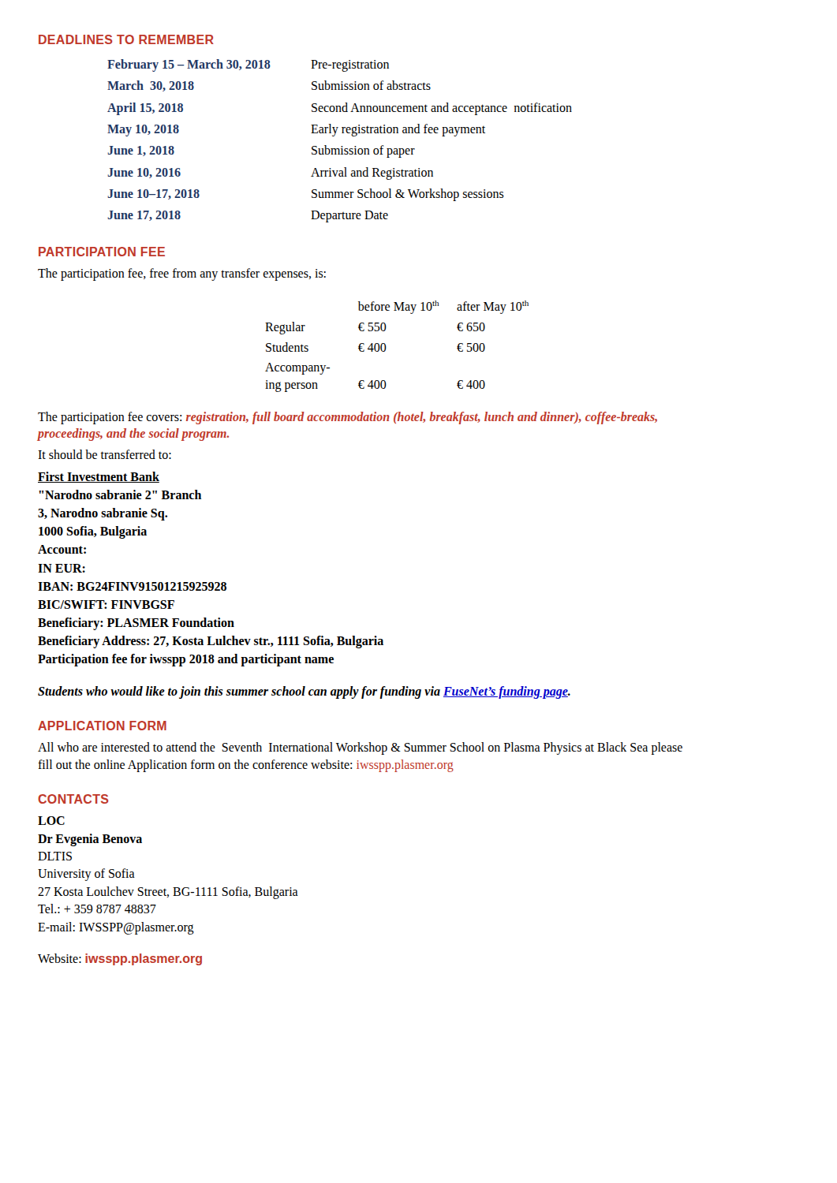DEADLINES TO REMEMBER
| February 15 – March 30, 2018 | Pre-registration |
| March 30, 2018 | Submission of abstracts |
| April 15, 2018 | Second Announcement and acceptance notification |
| May 10, 2018 | Early registration and fee payment |
| June 1, 2018 | Submission of paper |
| June 10, 2016 | Arrival and Registration |
| June 10–17, 2018 | Summer School & Workshop sessions |
| June 17, 2018 | Departure Date |
PARTICIPATION FEE
The participation fee, free from any transfer expenses, is:
| | before May 10 th | after May 10 th |
| Regular | € 550 | € 650 |
| Students | € 400 | € 500 |
| Accompany- ing person | € 400 | € 400 |
The participation fee covers: registration, full board accommodation (hotel, breakfast, lunch and dinner), coffee-breaks, proceedings, and the social program.
It should be transferred to:
First Investment Bank
"Narodno sabranie 2" Branch
3, Narodno sabranie Sq.
1000 Sofia, Bulgaria
Account:
IN EUR:
IBAN: BG24FINV91501215925928
BIC/SWIFT: FINVBGSF
Beneficiary: PLASMER Foundation
Beneficiary Address: 27, Kosta Lulchev str., 1111 Sofia, Bulgaria
Participation fee for iwsspp 2018 and participant name
Students who would like to join this summer school can apply for funding via FuseNet’s funding page.
APPLICATION FORM
All who are interested to attend the Seventh International Workshop & Summer School on Plasma Physics at Black Sea please fill out the online Application form on the conference website: iwsspp.plasmer.org
CONTACTS
LOC
Dr Evgenia Benova
DLTIS
University of Sofia
27 Kosta Loulchev Street, BG-1111 Sofia, Bulgaria
Tel.: + 359 8787 48837
E-mail: IWSSPP@plasmer.org
Website: iwsspp.plasmer.org